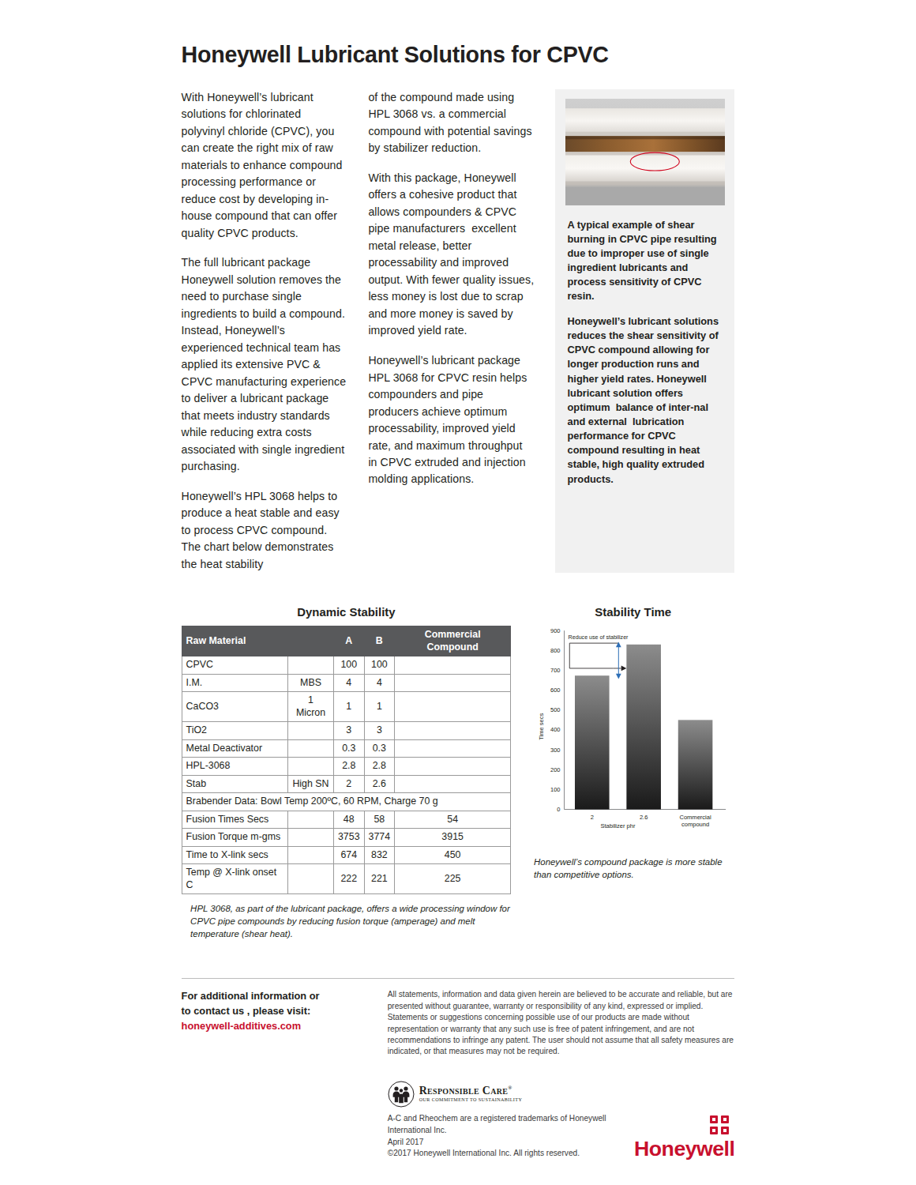Honeywell Lubricant Solutions for CPVC
With Honeywell’s lubricant solutions for chlorinated polyvinyl chloride (CPVC), you can create the right mix of raw materials to enhance compound processing performance or reduce cost by developing in-house compound that can offer quality CPVC products.
The full lubricant package Honeywell solution removes the need to purchase single ingredients to build a compound. Instead, Honeywell’s experienced technical team has applied its extensive PVC & CPVC manufacturing experience to deliver a lubricant package that meets industry standards while reducing extra costs associated with single ingredient purchasing.
Honeywell’s HPL 3068 helps to produce a heat stable and easy to process CPVC compound. The chart below demonstrates the heat stability
of the compound made using HPL 3068 vs. a commercial compound with potential savings by stabilizer reduction.
With this package, Honeywell offers a cohesive product that allows compounders & CPVC pipe manufacturers excellent metal release, better processability and improved output. With fewer quality issues, less money is lost due to scrap and more money is saved by improved yield rate.
Honeywell’s lubricant package HPL 3068 for CPVC resin helps compounders and pipe producers achieve optimum processability, improved yield rate, and maximum throughput in CPVC extruded and injection molding applications.
A typical example of shear burning in CPVC pipe resulting due to improper use of single ingredient lubricants and process sensitivity of CPVC resin.
Honeywell’s lubricant solutions reduces the shear sensitivity of CPVC compound allowing for longer production runs and higher yield rates. Honeywell lubricant solution offers optimum balance of inter-nal and external lubrication performance for CPVC compound resulting in heat stable, high quality extruded products.
Dynamic Stability
| Raw Material | | A | B | Commercial Compound |
| --- | --- | --- | --- | --- |
| CPVC | | 100 | 100 | |
| I.M. | MBS | 4 | 4 | |
| CaCO3 | 1 Micron | 1 | 1 | |
| TiO2 | | 3 | 3 | |
| Metal Deactivator | | 0.3 | 0.3 | |
| HPL-3068 | | 2.8 | 2.8 | |
| Stab | High SN | 2 | 2.6 | |
| Brabender Data: Bowl Temp 200ºC, 60 RPM, Charge 70 g |
| Fusion Times Secs | | 48 | 58 | 54 |
| Fusion Torque m-gms | | 3753 | 3774 | 3915 |
| Time to X-link secs | | 674 | 832 | 450 |
| Temp @ X-link onset C | | 222 | 221 | 225 |
HPL 3068, as part of the lubricant package, offers a wide processing window for CPVC pipe compounds by reducing fusion torque (amperage) and melt temperature (shear heat).
Stability Time
900 800 700 600 500 400 300 200 100 0 Time secs Reduce use of stabilizer 2 2.6 Commercial compound Stabilizer phr
Honeywell’s compound package is more stable than competitive options.
For additional information or
to contact us , please visit:
honeywell-additives.com
All statements, information and data given herein are believed to be accurate and reliable, but are presented without guarantee, warranty or responsibility of any kind, expressed or implied. Statements or suggestions concerning possible use of our products are made without representation or warranty that any such use is free of patent infringement, and are not recommendations to infringe any patent. The user should not assume that all safety measures are indicated, or that measures may not be required.
Responsible Care® OUR COMMITMENT TO SUSTAINABILITY
A-C and Rheochem are a registered trademarks of Honeywell International Inc.
April 2017
©2017 Honeywell International Inc. All rights reserved.
Honeywell